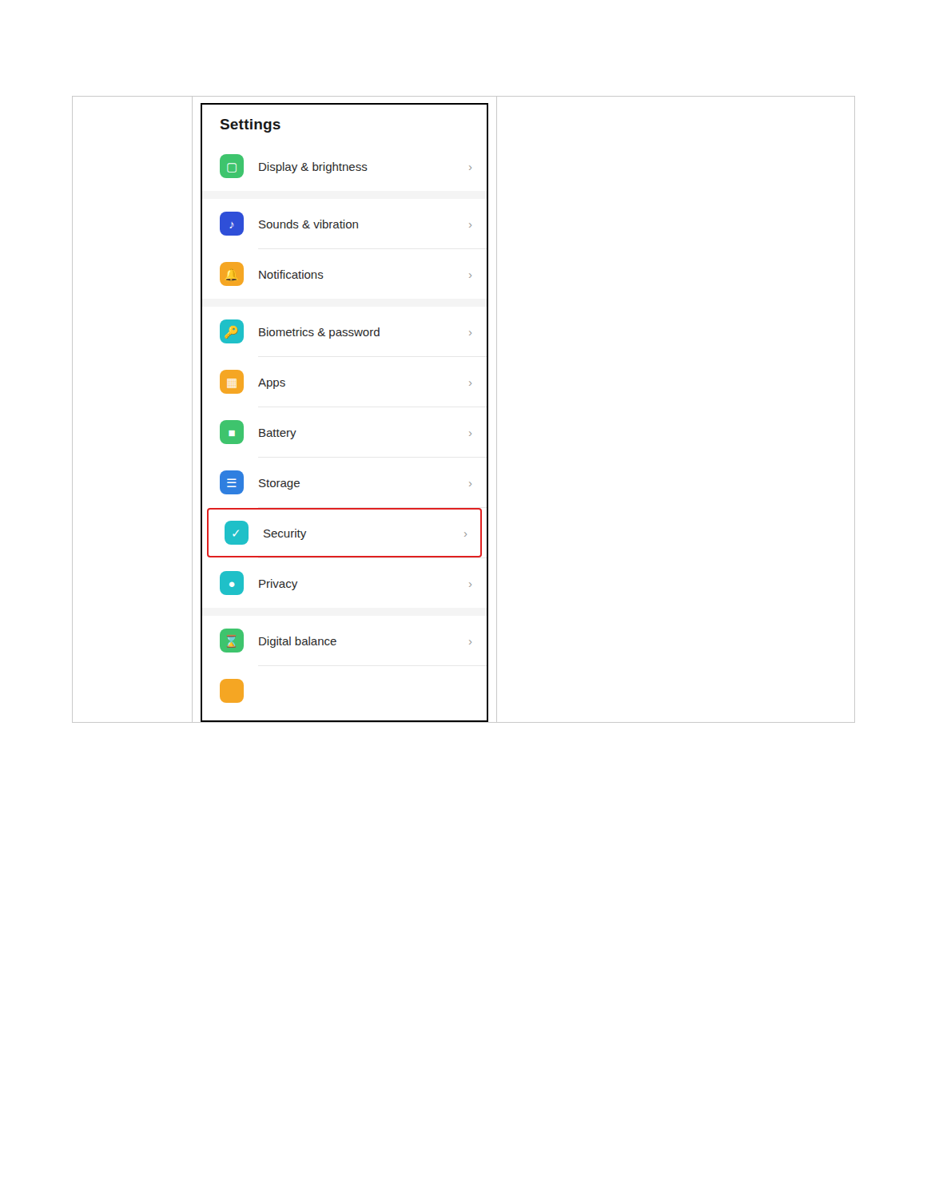| | Settings ▢ Display & brightness › ♪ Sounds & vibration › 🔔 Notifications › 🔑 Biometrics & password › ▦ Apps › ■ Battery › ☰ Storage › ✓ Security › ● Privacy › ⌛ Digital balance › | |